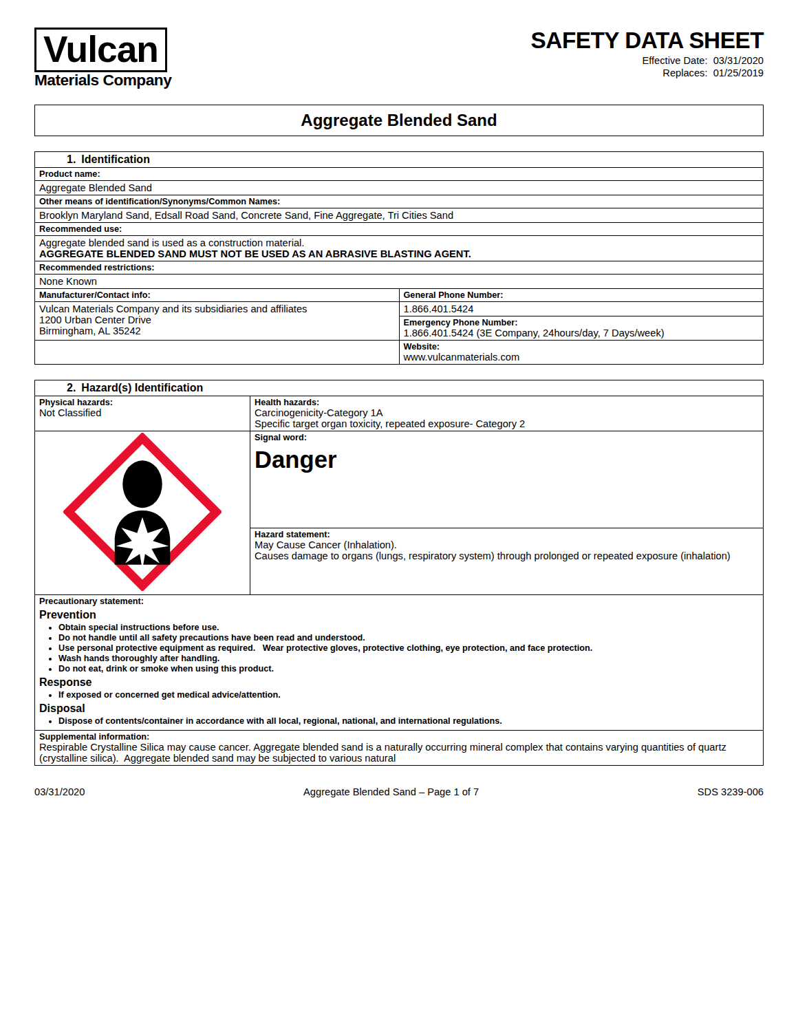Vulcan
Materials Company
SAFETY DATA SHEET
Effective Date: 03/31/2020
Replaces: 01/25/2019
Aggregate Blended Sand
| 1. Identification |
| Product name: |
| Aggregate Blended Sand |
| Other means of identification/Synonyms/Common Names: |
| Brooklyn Maryland Sand, Edsall Road Sand, Concrete Sand, Fine Aggregate, Tri Cities Sand |
| Recommended use: |
| Aggregate blended sand is used as a construction material. AGGREGATE BLENDED SAND MUST NOT BE USED AS AN ABRASIVE BLASTING AGENT. |
| Recommended restrictions: |
| None Known |
| Manufacturer/Contact info: | General Phone Number: |
| Vulcan Materials Company and its subsidiaries and affiliates 1200 Urban Center Drive Birmingham, AL 35242 | 1.866.401.5424 |
| Emergency Phone Number: 1.866.401.5424 (3E Company, 24hours/day, 7 Days/week) |
| | Website: www.vulcanmaterials.com |
| 2. Hazard(s) Identification |
| Physical hazards: Not Classified | Health hazards: Carcinogenicity-Category 1A Specific target organ toxicity, repeated exposure- Category 2 |
| | Signal word: Danger |
| Hazard statement: May Cause Cancer (Inhalation). Causes damage to organs (lungs, respiratory system) through prolonged or repeated exposure (inhalation) |
| Precautionary statement: Prevention Obtain special instructions before use. Do not handle until all safety precautions have been read and understood. Use personal protective equipment as required. Wear protective gloves, protective clothing, eye protection, and face protection. Wash hands thoroughly after handling. Do not eat, drink or smoke when using this product. Response If exposed or concerned get medical advice/attention. Disposal Dispose of contents/container in accordance with all local, regional, national, and international regulations. |
| Supplemental information: Respirable Crystalline Silica may cause cancer. Aggregate blended sand is a naturally occurring mineral complex that contains varying quantities of quartz (crystalline silica). Aggregate blended sand may be subjected to various natural |
03/31/2020
Aggregate Blended Sand – Page 1 of 7
SDS 3239-006